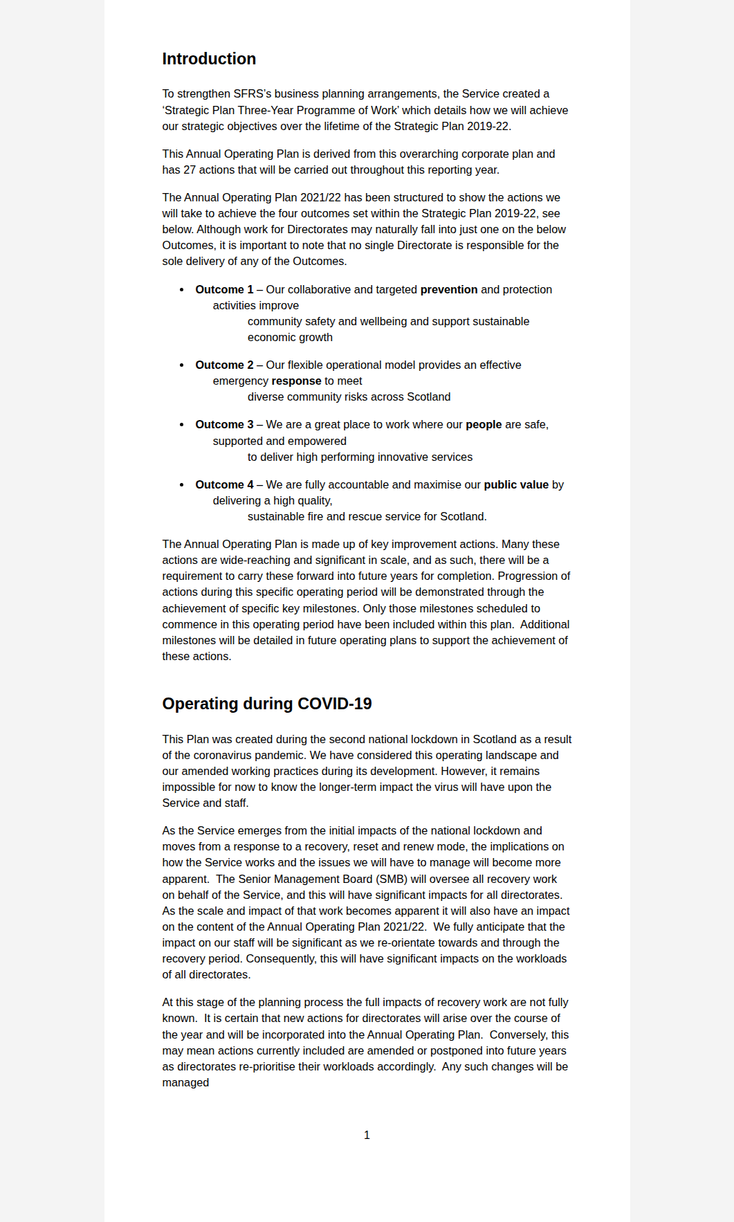Introduction
To strengthen SFRS’s business planning arrangements, the Service created a ‘Strategic Plan Three-Year Programme of Work’ which details how we will achieve our strategic objectives over the lifetime of the Strategic Plan 2019-22.
This Annual Operating Plan is derived from this overarching corporate plan and has 27 actions that will be carried out throughout this reporting year.
The Annual Operating Plan 2021/22 has been structured to show the actions we will take to achieve the four outcomes set within the Strategic Plan 2019-22, see below. Although work for Directorates may naturally fall into just one on the below Outcomes, it is important to note that no single Directorate is responsible for the sole delivery of any of the Outcomes.
Outcome 1 – Our collaborative and targeted prevention and protection activities improvecommunity safety and wellbeing and support sustainable economic growth
Outcome 2 – Our flexible operational model provides an effective emergency response to meetdiverse community risks across Scotland
Outcome 3 – We are a great place to work where our people are safe, supported and empoweredto deliver high performing innovative services
Outcome 4 – We are fully accountable and maximise our public value by delivering a high quality,sustainable fire and rescue service for Scotland.
The Annual Operating Plan is made up of key improvement actions. Many these actions are wide-reaching and significant in scale, and as such, there will be a requirement to carry these forward into future years for completion. Progression of actions during this specific operating period will be demonstrated through the achievement of specific key milestones. Only those milestones scheduled to commence in this operating period have been included within this plan. Additional milestones will be detailed in future operating plans to support the achievement of these actions.
Operating during COVID-19
This Plan was created during the second national lockdown in Scotland as a result of the coronavirus pandemic. We have considered this operating landscape and our amended working practices during its development. However, it remains impossible for now to know the longer-term impact the virus will have upon the Service and staff.
As the Service emerges from the initial impacts of the national lockdown and moves from a response to a recovery, reset and renew mode, the implications on how the Service works and the issues we will have to manage will become more apparent. The Senior Management Board (SMB) will oversee all recovery work on behalf of the Service, and this will have significant impacts for all directorates. As the scale and impact of that work becomes apparent it will also have an impact on the content of the Annual Operating Plan 2021/22. We fully anticipate that the impact on our staff will be significant as we re-orientate towards and through the recovery period. Consequently, this will have significant impacts on the workloads of all directorates.
At this stage of the planning process the full impacts of recovery work are not fully known. It is certain that new actions for directorates will arise over the course of the year and will be incorporated into the Annual Operating Plan. Conversely, this may mean actions currently included are amended or postponed into future years as directorates re-prioritise their workloads accordingly. Any such changes will be managed
1